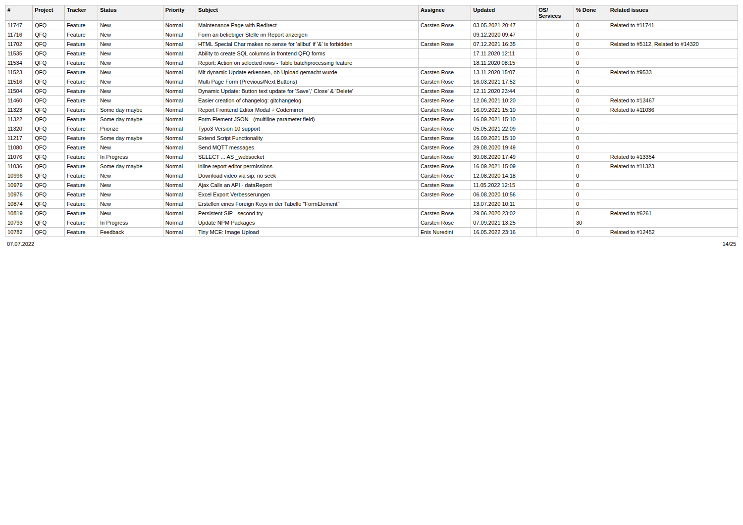| # | Project | Tracker | Status | Priority | Subject | Assignee | Updated | OS/ Services | % Done | Related issues |
| --- | --- | --- | --- | --- | --- | --- | --- | --- | --- | --- |
| 11747 | QFQ | Feature | New | Normal | Maintenance Page with Redirect | Carsten Rose | 03.05.2021 20:47 | | 0 | Related to #11741 |
| 11716 | QFQ | Feature | New | Normal | Form an beliebiger Stelle im Report anzeigen | | 09.12.2020 09:47 | | 0 | |
| 11702 | QFQ | Feature | New | Normal | HTML Special Char makes no sense for 'allbut' if '&' is forbidden | Carsten Rose | 07.12.2021 16:35 | | 0 | Related to #5112, Related to #14320 |
| 11535 | QFQ | Feature | New | Normal | Ability to create SQL columns in frontend QFQ forms | | 17.11.2020 12:11 | | 0 | |
| 11534 | QFQ | Feature | New | Normal | Report: Action on selected rows - Table batchprocessing feature | | 18.11.2020 08:15 | | 0 | |
| 11523 | QFQ | Feature | New | Normal | Mit dynamic Update erkennen, ob Upload gemacht wurde | Carsten Rose | 13.11.2020 15:07 | | 0 | Related to #9533 |
| 11516 | QFQ | Feature | New | Normal | Multi Page Form (Previous/Next Buttons) | Carsten Rose | 16.03.2021 17:52 | | 0 | |
| 11504 | QFQ | Feature | New | Normal | Dynamic Update: Button text update for 'Save',' Close' & 'Delete' | Carsten Rose | 12.11.2020 23:44 | | 0 | |
| 11460 | QFQ | Feature | New | Normal | Easier creation of changelog: gitchangelog | Carsten Rose | 12.06.2021 10:20 | | 0 | Related to #13467 |
| 11323 | QFQ | Feature | Some day maybe | Normal | Report Frontend Editor Modal + Codemirror | Carsten Rose | 16.09.2021 15:10 | | 0 | Related to #11036 |
| 11322 | QFQ | Feature | Some day maybe | Normal | Form Element JSON - (multiline parameter field) | Carsten Rose | 16.09.2021 15:10 | | 0 | |
| 11320 | QFQ | Feature | Priorize | Normal | Typo3 Version 10 support | Carsten Rose | 05.05.2021 22:09 | | 0 | |
| 11217 | QFQ | Feature | Some day maybe | Normal | Extend Script Functionality | Carsten Rose | 16.09.2021 15:10 | | 0 | |
| 11080 | QFQ | Feature | New | Normal | Send MQTT messages | Carsten Rose | 29.08.2020 19:49 | | 0 | |
| 11076 | QFQ | Feature | In Progress | Normal | SELECT ... AS _websocket | Carsten Rose | 30.08.2020 17:49 | | 0 | Related to #13354 |
| 11036 | QFQ | Feature | Some day maybe | Normal | inline report editor permissions | Carsten Rose | 16.09.2021 15:09 | | 0 | Related to #11323 |
| 10996 | QFQ | Feature | New | Normal | Download video via sip: no seek | Carsten Rose | 12.08.2020 14:18 | | 0 | |
| 10979 | QFQ | Feature | New | Normal | Ajax Calls an API - dataReport | Carsten Rose | 11.05.2022 12:15 | | 0 | |
| 10976 | QFQ | Feature | New | Normal | Excel Export Verbesserungen | Carsten Rose | 06.08.2020 10:56 | | 0 | |
| 10874 | QFQ | Feature | New | Normal | Erstellen eines Foreign Keys in der Tabelle "FormElement" | | 13.07.2020 10:11 | | 0 | |
| 10819 | QFQ | Feature | New | Normal | Persistent SIP - second try | Carsten Rose | 29.06.2020 23:02 | | 0 | Related to #6261 |
| 10793 | QFQ | Feature | In Progress | Normal | Update NPM Packages | Carsten Rose | 07.09.2021 13:25 | | 30 | |
| 10782 | QFQ | Feature | Feedback | Normal | Tiny MCE: Image Upload | Enis Nuredini | 16.05.2022 23:16 | | 0 | Related to #12452 |
| 07.07.2022 | 14/25 |